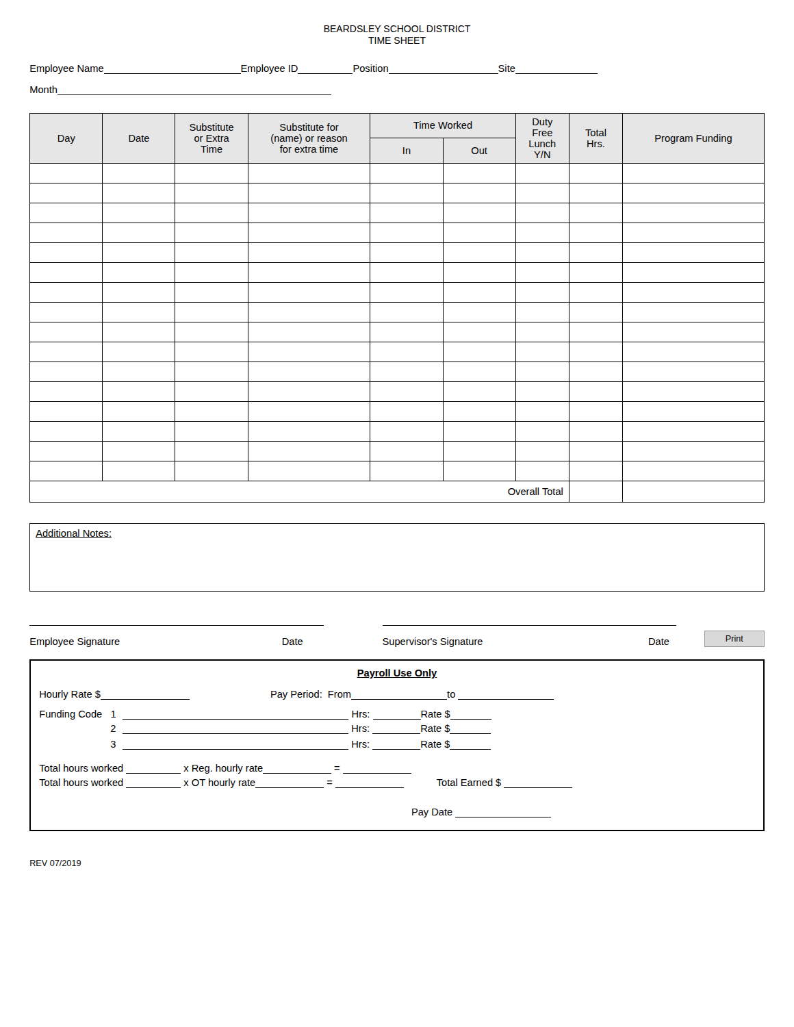BEARDSLEY SCHOOL DISTRICT
TIME SHEET
Employee Name Employee ID Position Site
Month
| Day | Date | Substitute or Extra Time | Substitute for (name) or reason for extra time | Time Worked | Duty Free Lunch Y/N | Total Hrs. | Program Funding |
| --- | --- | --- | --- | --- | --- | --- | --- |
| In | Out |
| Overall Total | | |
Additional Notes:
| / Employee Signature / Date / | | / Supervisor's Signature / Date / | Print |
Payroll Use Only
Hourly Rate $ Pay Period: From to
Funding Code 1 Hrs: Rate $
2 Hrs: Rate $
3 Hrs: Rate $
Total hours worked x Reg. hourly rate =
Total hours worked x OT hourly rate = Total Earned $
Pay Date
REV 07/2019